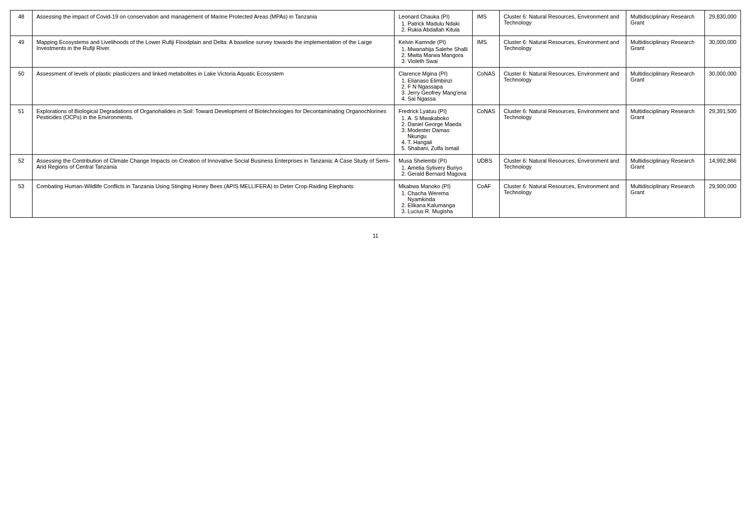| 48 | Assessing the impact of Covid-19 on conservation and management of Marine Protected Areas (MPAs) in Tanzania | Leonard Chauka (PI) Patrick Madulu Ndaki Rukia Abdallah Kitula | IMS | Cluster 6: Natural Resources, Environment and Technology | Multidisciplinary Research Grant | 29,830,000 |
| 49 | Mapping Ecosystems and Livelihoods of the Lower Rufiji Floodplain and Delta: A baseline survey towards the implementation of the Large Investments in the Rufiji River. | Kelvin Kamnde (PI) Mwanahija Salehe Shalli Mwita Marwa Mangora Violeth Swai | IMS | Cluster 6: Natural Resources, Environment and Technology | Multidisciplinary Research Grant | 30,000,000 |
| 50 | Assessment of levels of plastic plasticizers and linked metabolites in Lake Victoria Aquatic Ecosystem | Clarence Mgina (PI) Elianaso Elimbinzi F N Ngassapa Jerry Geofrey Mang'ena Sai Ngassa | CoNAS | Cluster 6: Natural Resources, Environment and Technology | Multidisciplinary Research Grant | 30,000,000 |
| 51 | Explorations of Biological Degradations of Organohalides in Soil: Toward Development of Biotechnologies for Decontaminating Organochlorines Pesticides (OCPs) in the Environments. | Fredrick Lyatuu (PI) A. S Mwakaboko Daniel George Maeda Modester Damas Nkungu T. Hangali Shabani, Zulfa Ismail | CoNAS | Cluster 6: Natural Resources, Environment and Technology | Multidisciplinary Research Grant | 29,391,500 |
| 52 | Assessing the Contribution of Climate Change Impacts on Creation of Innovative Social Business Enterprises in Tanzania: A Case Study of Semi-Arid Regions of Central Tanzania | Musa Shelembi (PI) Amelia Sylivery Buriyo Gerald Bernard Magova | UDBS | Cluster 6: Natural Resources, Environment and Technology | Multidisciplinary Research Grant | 14,992,866 |
| 53 | Combating Human-Wildlife Conflicts in Tanzania Using Stinging Honey Bees (APIS MELLIFERA) to Deter Crop-Raiding Elephants | Mkabwa Manoko (PI) Chacha Werema Nyamkinda Elikana Kalumanga Lucius R. Mugisha | CoAF | Cluster 6: Natural Resources, Environment and Technology | Multidisciplinary Research Grant | 29,900,000 |
11